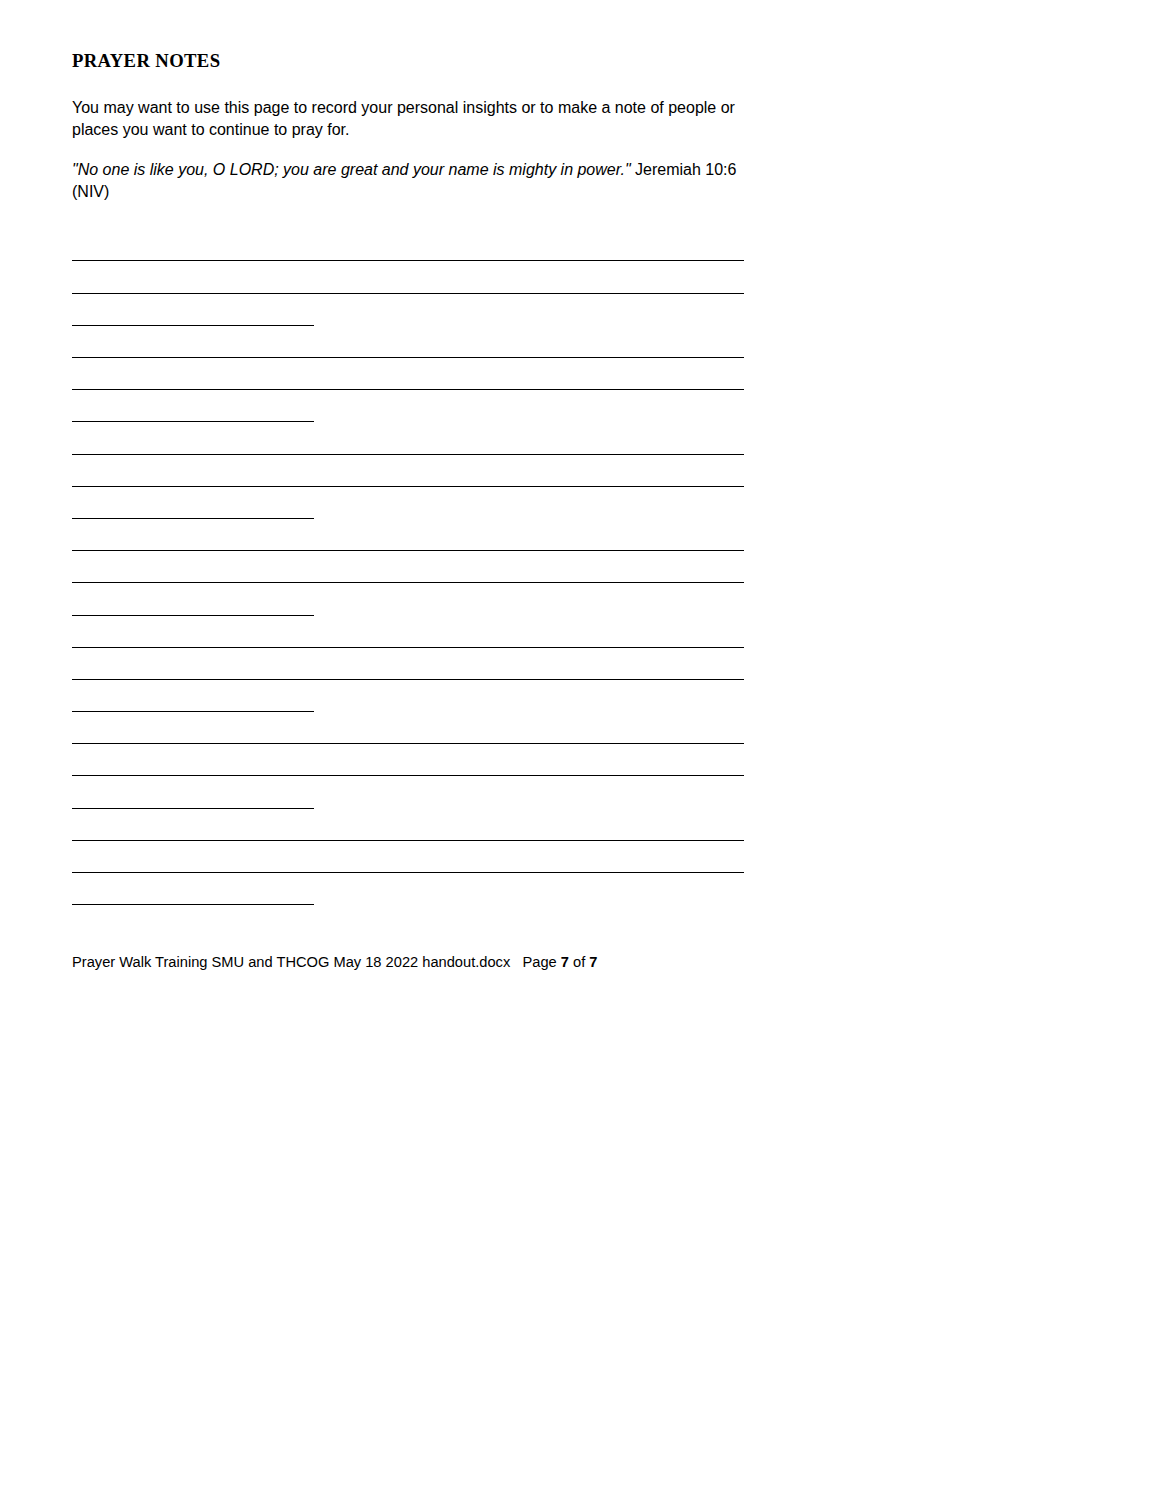PRAYER NOTES
You may want to use this page to record your personal insights or to make a note of people or places you want to continue to pray for.
"No one is like you, O LORD; you are great and your name is mighty in power." Jeremiah 10:6 (NIV)
Prayer Walk Training SMU and THCOG May 18 2022 handout.docx Page 7 of 7